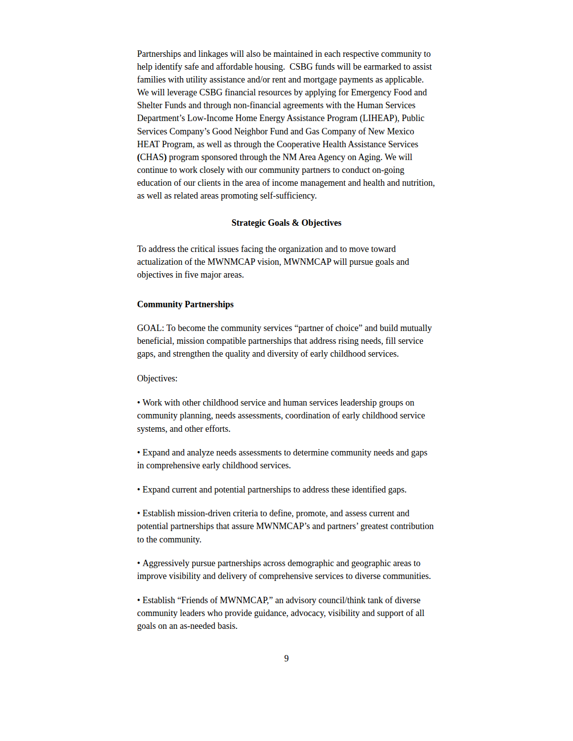Partnerships and linkages will also be maintained in each respective community to help identify safe and affordable housing. CSBG funds will be earmarked to assist families with utility assistance and/or rent and mortgage payments as applicable. We will leverage CSBG financial resources by applying for Emergency Food and Shelter Funds and through non-financial agreements with the Human Services Department’s Low-Income Home Energy Assistance Program (LIHEAP), Public Services Company’s Good Neighbor Fund and Gas Company of New Mexico HEAT Program, as well as through the Cooperative Health Assistance Services (CHAS) program sponsored through the NM Area Agency on Aging. We will continue to work closely with our community partners to conduct on-going education of our clients in the area of income management and health and nutrition, as well as related areas promoting self-sufficiency.
Strategic Goals & Objectives
To address the critical issues facing the organization and to move toward actualization of the MWNMCAP vision, MWNMCAP will pursue goals and objectives in five major areas.
Community Partnerships
GOAL: To become the community services “partner of choice” and build mutually beneficial, mission compatible partnerships that address rising needs, fill service gaps, and strengthen the quality and diversity of early childhood services.
Objectives:
Work with other childhood service and human services leadership groups on community planning, needs assessments, coordination of early childhood service systems, and other efforts.
Expand and analyze needs assessments to determine community needs and gaps in comprehensive early childhood services.
Expand current and potential partnerships to address these identified gaps.
Establish mission-driven criteria to define, promote, and assess current and potential partnerships that assure MWNMCAP’s and partners’ greatest contribution to the community.
Aggressively pursue partnerships across demographic and geographic areas to improve visibility and delivery of comprehensive services to diverse communities.
Establish “Friends of MWNMCAP,” an advisory council/think tank of diverse community leaders who provide guidance, advocacy, visibility and support of all goals on an as-needed basis.
9